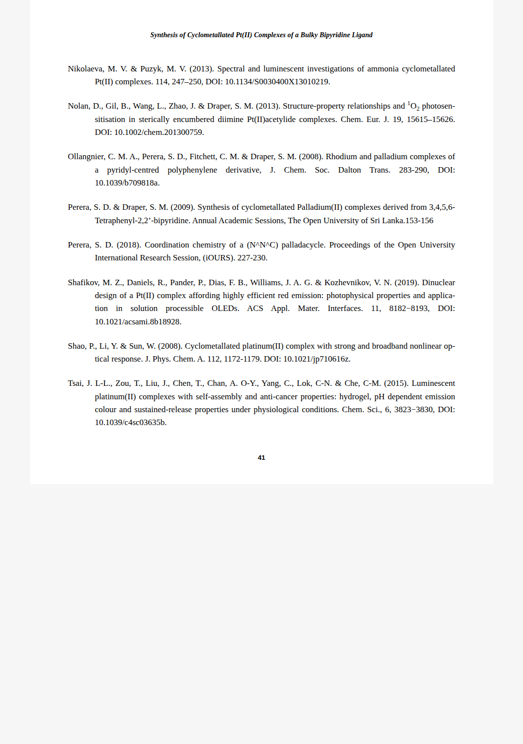Synthesis of Cyclometallated Pt(II) Complexes of a Bulky Bipyridine Ligand
Nikolaeva, M. V. & Puzyk, M. V. (2013). Spectral and luminescent investigations of ammonia cyclometallated Pt(II) complexes. 114, 247–250, DOI: 10.1134/S0030400X13010219.
Nolan, D., Gil, B., Wang, L., Zhao, J. & Draper, S. M. (2013). Structure-property relationships and 1O2 photosensitisation in sterically encumbered diimine Pt(II)acetylide complexes. Chem. Eur. J. 19, 15615–15626. DOI: 10.1002/chem.201300759.
Ollangnier, C. M. A., Perera, S. D., Fitchett, C. M. & Draper, S. M. (2008). Rhodium and palladium complexes of a pyridyl-centred polyphenylene derivative, J. Chem. Soc. Dalton Trans. 283-290, DOI: 10.1039/b709818a.
Perera, S. D. & Draper, S. M. (2009). Synthesis of cyclometallated Palladium(II) complexes derived from 3,4,5,6-Tetraphenyl-2,2’-bipyridine. Annual Academic Sessions, The Open University of Sri Lanka.153-156
Perera, S. D. (2018). Coordination chemistry of a (N^N^C) palladacycle. Proceedings of the Open University International Research Session, (iOURS). 227-230.
Shafikov, M. Z., Daniels, R., Pander, P., Dias, F. B., Williams, J. A. G. & Kozhevnikov, V. N. (2019). Dinuclear design of a Pt(II) complex affording highly efficient red emission: photophysical properties and application in solution processible OLEDs. ACS Appl. Mater. Interfaces. 11, 8182−8193, DOI: 10.1021/acsami.8b18928.
Shao, P., Li, Y. & Sun, W. (2008). Cyclometallated platinum(II) complex with strong and broadband nonlinear optical response. J. Phys. Chem. A. 112, 1172-1179. DOI: 10.1021/jp710616z.
Tsai, J. L-L., Zou, T., Liu, J., Chen, T., Chan, A. O-Y., Yang, C., Lok, C-N. & Che, C-M. (2015). Luminescent platinum(II) complexes with self-assembly and anti-cancer properties: hydrogel, pH dependent emission colour and sustained-release properties under physiological conditions. Chem. Sci., 6, 3823−3830, DOI: 10.1039/c4sc03635b.
41